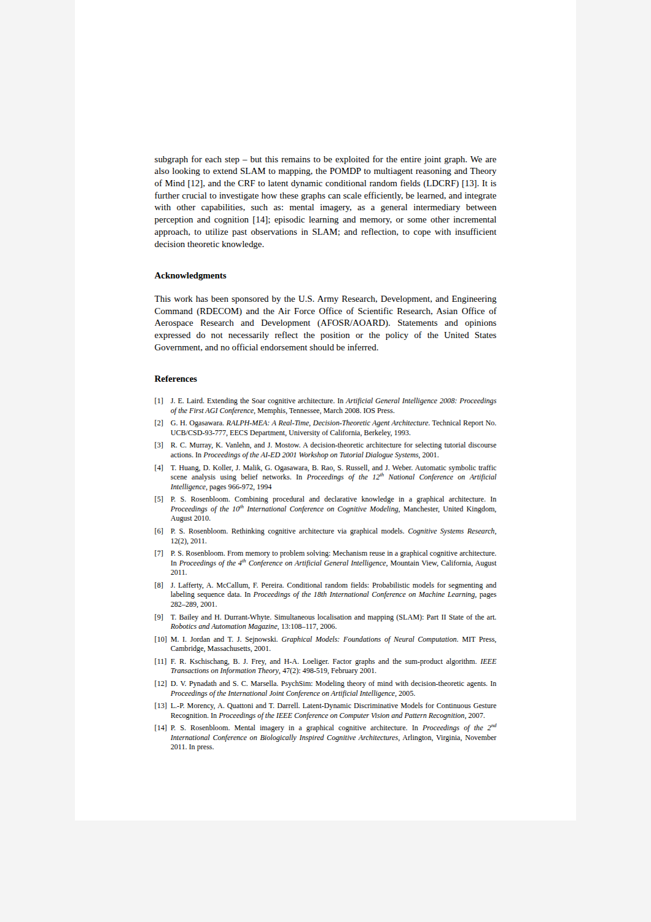subgraph for each step – but this remains to be exploited for the entire joint graph. We are also looking to extend SLAM to mapping, the POMDP to multiagent reasoning and Theory of Mind [12], and the CRF to latent dynamic conditional random fields (LDCRF) [13]. It is further crucial to investigate how these graphs can scale efficiently, be learned, and integrate with other capabilities, such as: mental imagery, as a general intermediary between perception and cognition [14]; episodic learning and memory, or some other incremental approach, to utilize past observations in SLAM; and reflection, to cope with insufficient decision theoretic knowledge.
Acknowledgments
This work has been sponsored by the U.S. Army Research, Development, and Engineering Command (RDECOM) and the Air Force Office of Scientific Research, Asian Office of Aerospace Research and Development (AFOSR/AOARD). Statements and opinions expressed do not necessarily reflect the position or the policy of the United States Government, and no official endorsement should be inferred.
References
[1] J. E. Laird. Extending the Soar cognitive architecture. In Artificial General Intelligence 2008: Proceedings of the First AGI Conference, Memphis, Tennessee, March 2008. IOS Press.
[2] G. H. Ogasawara. RALPH-MEA: A Real-Time, Decision-Theoretic Agent Architecture. Technical Report No. UCB/CSD-93-777, EECS Department, University of California, Berkeley, 1993.
[3] R. C. Murray, K. Vanlehn, and J. Mostow. A decision-theoretic architecture for selecting tutorial discourse actions. In Proceedings of the AI-ED 2001 Workshop on Tutorial Dialogue Systems, 2001.
[4] T. Huang, D. Koller, J. Malik, G. Ogasawara, B. Rao, S. Russell, and J. Weber. Automatic symbolic traffic scene analysis using belief networks. In Proceedings of the 12th National Conference on Artificial Intelligence, pages 966-972, 1994
[5] P. S. Rosenbloom. Combining procedural and declarative knowledge in a graphical architecture. In Proceedings of the 10th International Conference on Cognitive Modeling, Manchester, United Kingdom, August 2010.
[6] P. S. Rosenbloom. Rethinking cognitive architecture via graphical models. Cognitive Systems Research, 12(2), 2011.
[7] P. S. Rosenbloom. From memory to problem solving: Mechanism reuse in a graphical cognitive architecture. In Proceedings of the 4th Conference on Artificial General Intelligence, Mountain View, California, August 2011.
[8] J. Lafferty, A. McCallum, F. Pereira. Conditional random fields: Probabilistic models for segmenting and labeling sequence data. In Proceedings of the 18th International Conference on Machine Learning, pages 282–289, 2001.
[9] T. Bailey and H. Durrant-Whyte. Simultaneous localisation and mapping (SLAM): Part II State of the art. Robotics and Automation Magazine, 13:108–117, 2006.
[10] M. I. Jordan and T. J. Sejnowski. Graphical Models: Foundations of Neural Computation. MIT Press, Cambridge, Massachusetts, 2001.
[11] F. R. Kschischang, B. J. Frey, and H-A. Loeliger. Factor graphs and the sum-product algorithm. IEEE Transactions on Information Theory, 47(2): 498-519, February 2001.
[12] D. V. Pynadath and S. C. Marsella. PsychSim: Modeling theory of mind with decision-theoretic agents. In Proceedings of the International Joint Conference on Artificial Intelligence, 2005.
[13] L.-P. Morency, A. Quattoni and T. Darrell. Latent-Dynamic Discriminative Models for Continuous Gesture Recognition. In Proceedings of the IEEE Conference on Computer Vision and Pattern Recognition, 2007.
[14] P. S. Rosenbloom. Mental imagery in a graphical cognitive architecture. In Proceedings of the 2nd International Conference on Biologically Inspired Cognitive Architectures, Arlington, Virginia, November 2011. In press.